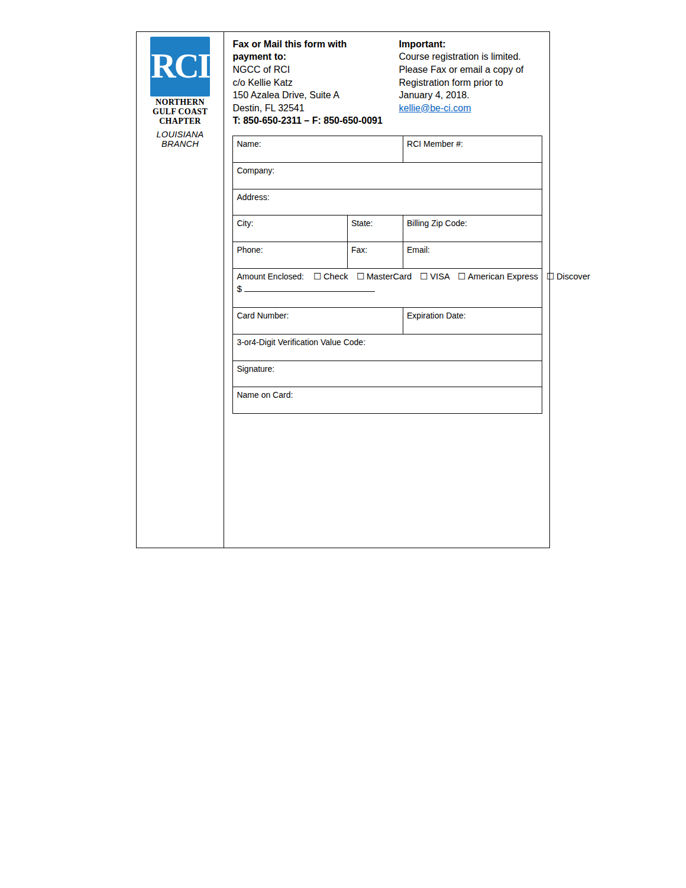RCI
NORTHERN
GULF COAST
CHAPTER
LOUISIANA BRANCH
Fax or Mail this form with payment to:
NGCC of RCI
c/o Kellie Katz
150 Azalea Drive, Suite A
Destin, FL 32541
T: 850-650-2311 – F: 850-650-0091
Important:
Course registration is limited.
Please Fax or email a copy of
Registration form prior to
January 4, 2018.
kellie@be-ci.com
| Name: | RCI Member #: |
| Company: |
| Address: |
| City: | State: | Billing Zip Code: |
| Phone: | Fax: | Email: |
| Amount Enclosed: Check MasterCard VISA American Express Discover $ |
| Card Number: | Expiration Date: |
| 3-or4-Digit Verification Value Code: |
| Signature: |
| Name on Card: |